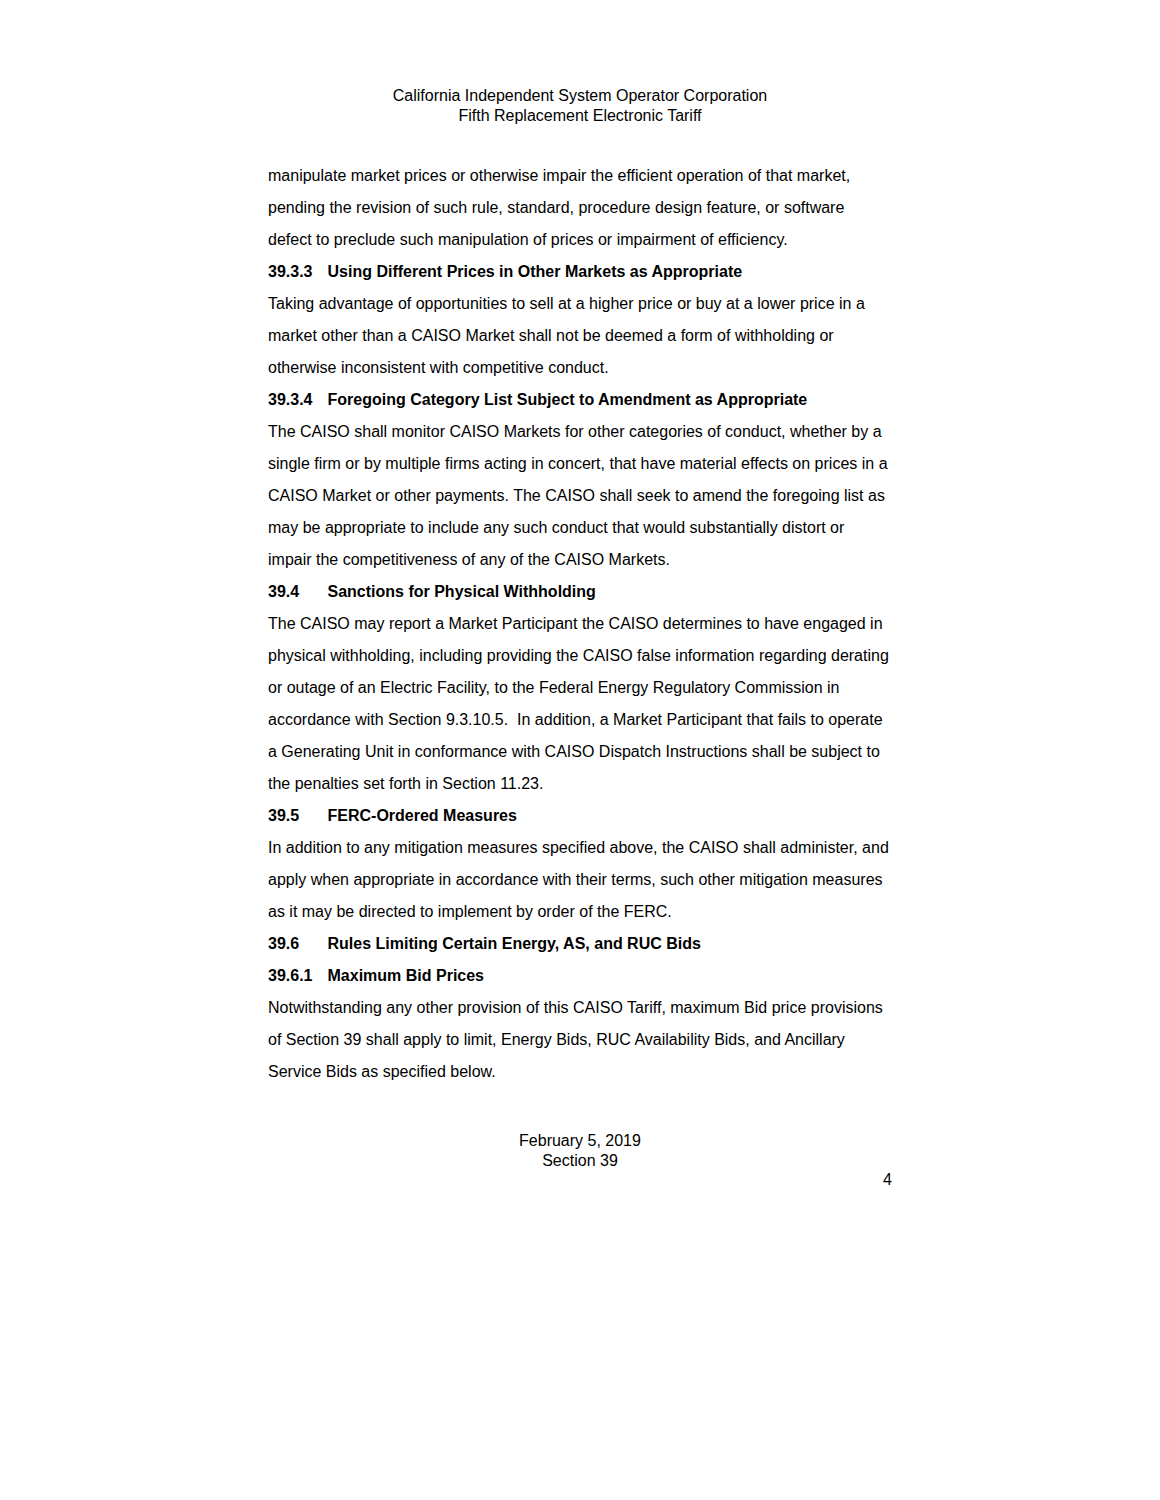California Independent System Operator Corporation Fifth Replacement Electronic Tariff
manipulate market prices or otherwise impair the efficient operation of that market, pending the revision of such rule, standard, procedure design feature, or software defect to preclude such manipulation of prices or impairment of efficiency.
39.3.3 Using Different Prices in Other Markets as Appropriate
Taking advantage of opportunities to sell at a higher price or buy at a lower price in a market other than a CAISO Market shall not be deemed a form of withholding or otherwise inconsistent with competitive conduct.
39.3.4 Foregoing Category List Subject to Amendment as Appropriate
The CAISO shall monitor CAISO Markets for other categories of conduct, whether by a single firm or by multiple firms acting in concert, that have material effects on prices in a CAISO Market or other payments. The CAISO shall seek to amend the foregoing list as may be appropriate to include any such conduct that would substantially distort or impair the competitiveness of any of the CAISO Markets.
39.4 Sanctions for Physical Withholding
The CAISO may report a Market Participant the CAISO determines to have engaged in physical withholding, including providing the CAISO false information regarding derating or outage of an Electric Facility, to the Federal Energy Regulatory Commission in accordance with Section 9.3.10.5. In addition, a Market Participant that fails to operate a Generating Unit in conformance with CAISO Dispatch Instructions shall be subject to the penalties set forth in Section 11.23.
39.5 FERC-Ordered Measures
In addition to any mitigation measures specified above, the CAISO shall administer, and apply when appropriate in accordance with their terms, such other mitigation measures as it may be directed to implement by order of the FERC.
39.6 Rules Limiting Certain Energy, AS, and RUC Bids
39.6.1 Maximum Bid Prices
Notwithstanding any other provision of this CAISO Tariff, maximum Bid price provisions of Section 39 shall apply to limit, Energy Bids, RUC Availability Bids, and Ancillary Service Bids as specified below.
February 5, 2019 Section 39 4